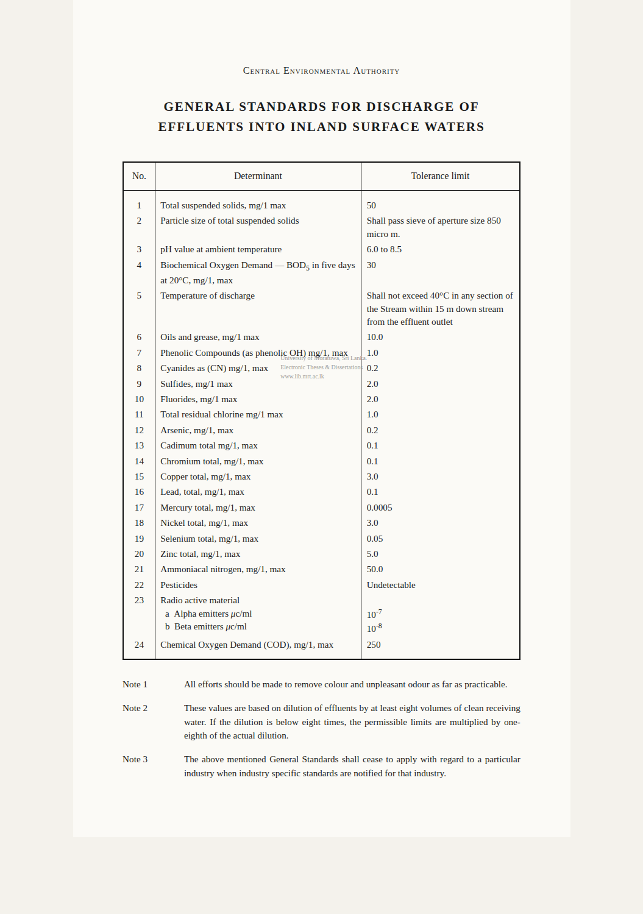Central Environmental Authority
General Standards for Discharge of
Effluents into Inland Surface Waters
| No. | Determinant | Tolerance limit |
| --- | --- | --- |
| 1 | Total suspended solids, mg/1 max | 50 |
| 2 | Particle size of total suspended solids | Shall pass sieve of aperture size 850 micro m. |
| 3 | pH value at ambient temperature | 6.0 to 8.5 |
| 4 | Biochemical Oxygen Demand — BOD 5 in five days at 20°C, mg/1, max | 30 |
| 5 | Temperature of discharge | Shall not exceed 40°C in any section of the Stream within 15 m down stream from the effluent outlet |
| 6 | Oils and grease, mg/1 max | 10.0 |
| 7 | Phenolic Compounds (as phenolic OH) mg/1, max | 1.0 |
| 8 | Cyanides as (CN) mg/1, max | 0.2 |
| 9 | Sulfides, mg/1 max | 2.0 |
| 10 | Fluorides, mg/1 max | 2.0 |
| 11 | Total residual chlorine mg/1 max | 1.0 |
| 12 | Arsenic, mg/1, max | 0.2 |
| 13 | Cadimum total mg/1, max | 0.1 |
| 14 | Chromium total, mg/1, max | 0.1 |
| 15 | Copper total, mg/1, max | 3.0 |
| 16 | Lead, total, mg/1, max | 0.1 |
| 17 | Mercury total, mg/1, max | 0.0005 |
| 18 | Nickel total, mg/1, max | 3.0 |
| 19 | Selenium total, mg/1, max | 0.05 |
| 20 | Zinc total, mg/1, max | 5.0 |
| 21 | Ammoniacal nitrogen, mg/1, max | 50.0 |
| 22 | Pesticides | Undetectable |
| 23 | Radio active material a Alpha emitters μ c/ml b Beta emitters μ c/ml | 10 -7 10 -8 |
| 24 | Chemical Oxygen Demand (COD), mg/1, max | 250 |
University of Moratuwa, Sri Lanka. Electronic Theses & Dissertations www.lib.mrt.ac.lk
Note 1
All efforts should be made to remove colour and unpleasant odour as far as practicable.
Note 2
These values are based on dilution of effluents by at least eight volumes of clean receiving water. If the dilution is below eight times, the permissible limits are multiplied by one-eighth of the actual dilution.
Note 3
The above mentioned General Standards shall cease to apply with regard to a particular industry when industry specific standards are notified for that industry.